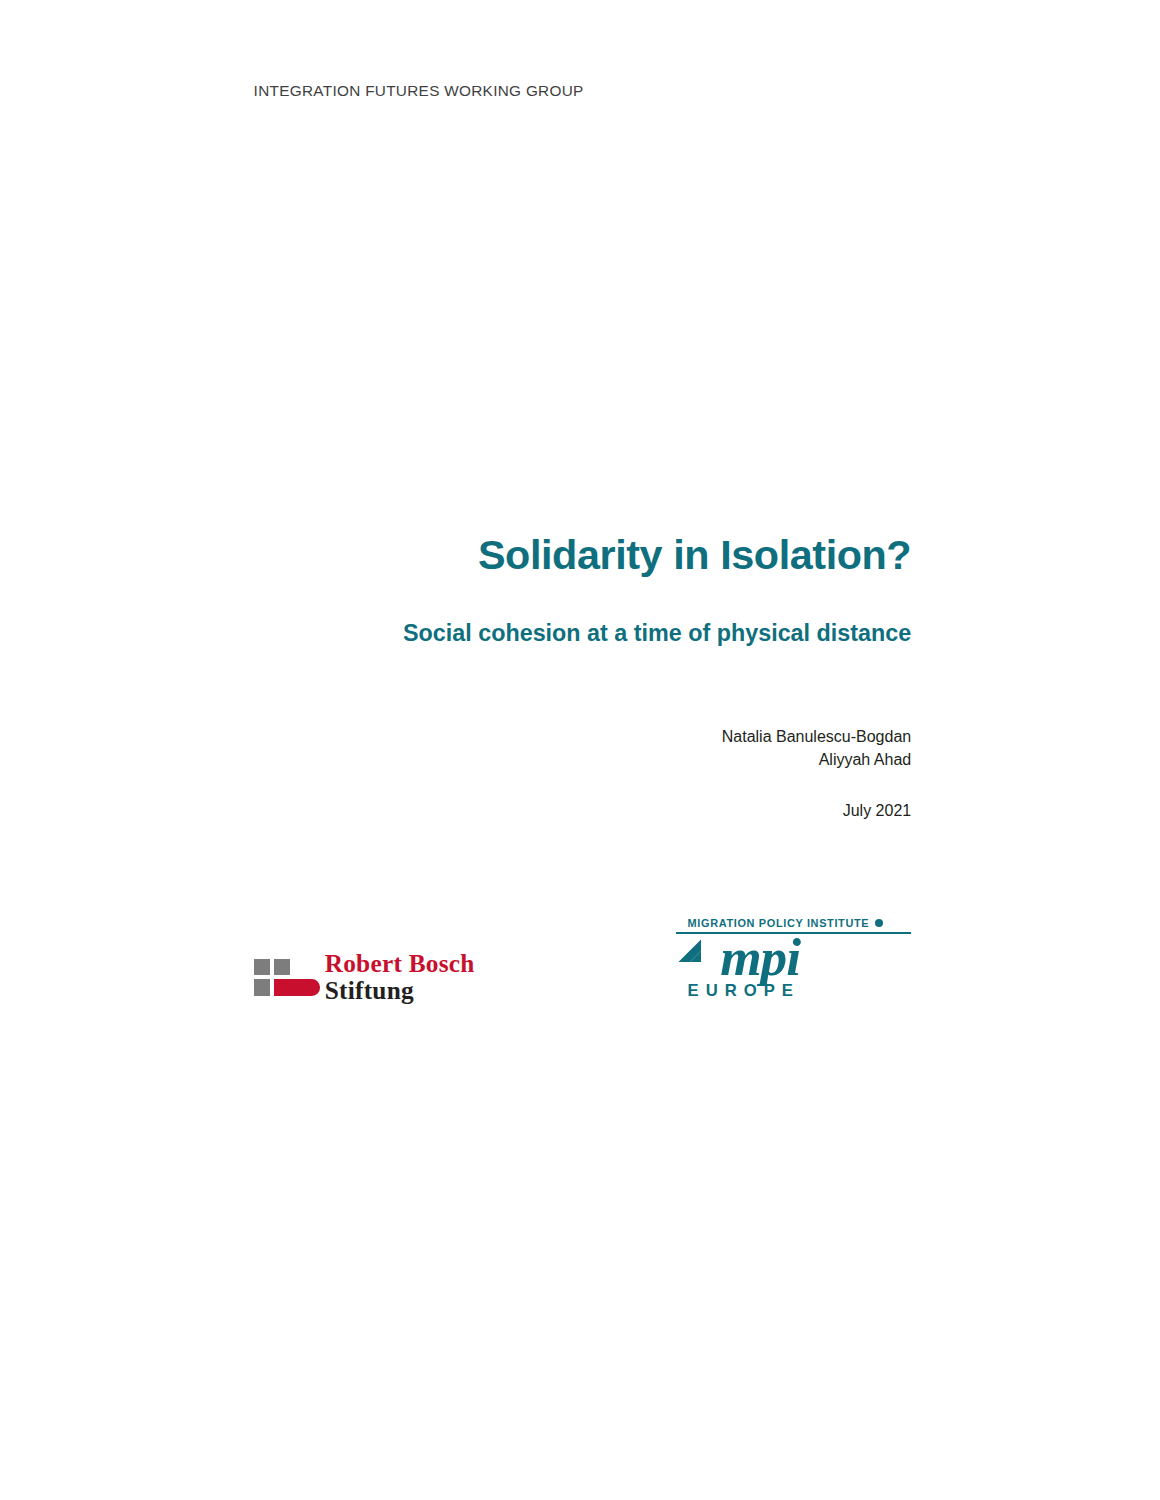Integration Futures Working Group
Solidarity in Isolation?
Social cohesion at a time of physical distance
Natalia Banulescu-Bogdan
Aliyyah Ahad
July 2021
Robert Bosch
Stiftung
MIGRATION POLICY INSTITUTE
mpi
EUROPE